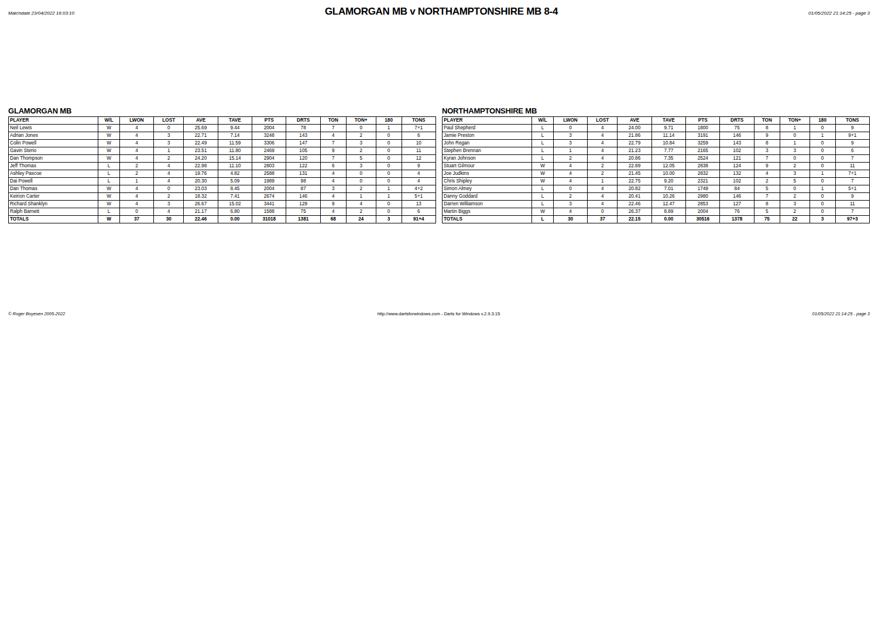Matchdate 23/04/2022 16:03:10
GLAMORGAN MB v NORTHAMPTONSHIRE MB 8-4
01/05/2022 21:14:25 - page 3
GLAMORGAN MB
| PLAYER | W/L | LWON | LOST | AVE | TAVE | PTS | DRTS | TON | TON+ | 180 | TONS |
| --- | --- | --- | --- | --- | --- | --- | --- | --- | --- | --- | --- |
| Neil Lewis | W | 4 | 0 | 25.69 | 9.44 | 2004 | 78 | 7 | 0 | 1 | 7+1 |
| Adrian Jones | W | 4 | 3 | 22.71 | 7.14 | 3248 | 143 | 4 | 2 | 0 | 6 |
| Colin Powell | W | 4 | 3 | 22.49 | 11.59 | 3306 | 147 | 7 | 3 | 0 | 10 |
| Gavin Sterio | W | 4 | 1 | 23.51 | 11.80 | 2469 | 105 | 9 | 2 | 0 | 11 |
| Dan Thompson | W | 4 | 2 | 24.20 | 15.14 | 2904 | 120 | 7 | 5 | 0 | 12 |
| Jeff Thomas | L | 2 | 4 | 22.98 | 11.10 | 2803 | 122 | 6 | 3 | 0 | 9 |
| Ashley Pascoe | L | 2 | 4 | 19.76 | 4.82 | 2588 | 131 | 4 | 0 | 0 | 4 |
| Dai Powell | L | 1 | 4 | 20.30 | 5.09 | 1989 | 98 | 4 | 0 | 0 | 4 |
| Dan Thomas | W | 4 | 0 | 23.03 | 8.45 | 2004 | 87 | 3 | 2 | 1 | 4+2 |
| Keirion Carter | W | 4 | 2 | 18.32 | 7.41 | 2674 | 146 | 4 | 1 | 1 | 5+1 |
| Richard Shanklyn | W | 4 | 3 | 26.67 | 15.02 | 3441 | 129 | 9 | 4 | 0 | 13 |
| Ralph Barnett | L | 0 | 4 | 21.17 | 6.80 | 1588 | 75 | 4 | 2 | 0 | 6 |
| TOTALS | W | 37 | 30 | 22.46 | 0.00 | 31018 | 1381 | 68 | 24 | 3 | 91+4 |
NORTHAMPTONSHIRE MB
| PLAYER | W/L | LWON | LOST | AVE | TAVE | PTS | DRTS | TON | TON+ | 180 | TONS |
| --- | --- | --- | --- | --- | --- | --- | --- | --- | --- | --- | --- |
| Paul Shepherd | L | 0 | 4 | 24.00 | 9.71 | 1800 | 75 | 8 | 1 | 0 | 9 |
| Jamie Preston | L | 3 | 4 | 21.86 | 11.14 | 3191 | 146 | 9 | 0 | 1 | 9+1 |
| John Regan | L | 3 | 4 | 22.79 | 10.84 | 3259 | 143 | 8 | 1 | 0 | 9 |
| Stephen Brennan | L | 1 | 4 | 21.23 | 7.77 | 2165 | 102 | 3 | 3 | 0 | 6 |
| Kyran Johnson | L | 2 | 4 | 20.86 | 7.35 | 2524 | 121 | 7 | 0 | 0 | 7 |
| Stuart Gilmour | W | 4 | 2 | 22.89 | 12.05 | 2838 | 124 | 9 | 2 | 0 | 11 |
| Joe Judkins | W | 4 | 2 | 21.45 | 10.00 | 2832 | 132 | 4 | 3 | 1 | 7+1 |
| Chris Shipley | W | 4 | 1 | 22.75 | 9.20 | 2321 | 102 | 2 | 5 | 0 | 7 |
| Simon Almey | L | 0 | 4 | 20.82 | 7.01 | 1749 | 84 | 5 | 0 | 1 | 5+1 |
| Danny Goddard | L | 2 | 4 | 20.41 | 10.26 | 2980 | 146 | 7 | 2 | 0 | 9 |
| Darren Williamson | L | 3 | 4 | 22.46 | 12.47 | 2853 | 127 | 8 | 3 | 0 | 11 |
| Martin Biggs | W | 4 | 0 | 26.37 | 8.89 | 2004 | 76 | 5 | 2 | 0 | 7 |
| TOTALS | L | 30 | 37 | 22.15 | 0.00 | 30516 | 1378 | 75 | 22 | 3 | 97+3 |
© Roger Boyesen 2005-2022
http://www.dartsforwindows.com - Darts for Windows v.2.9.3.15
01/05/2022 21:14:25 - page 3